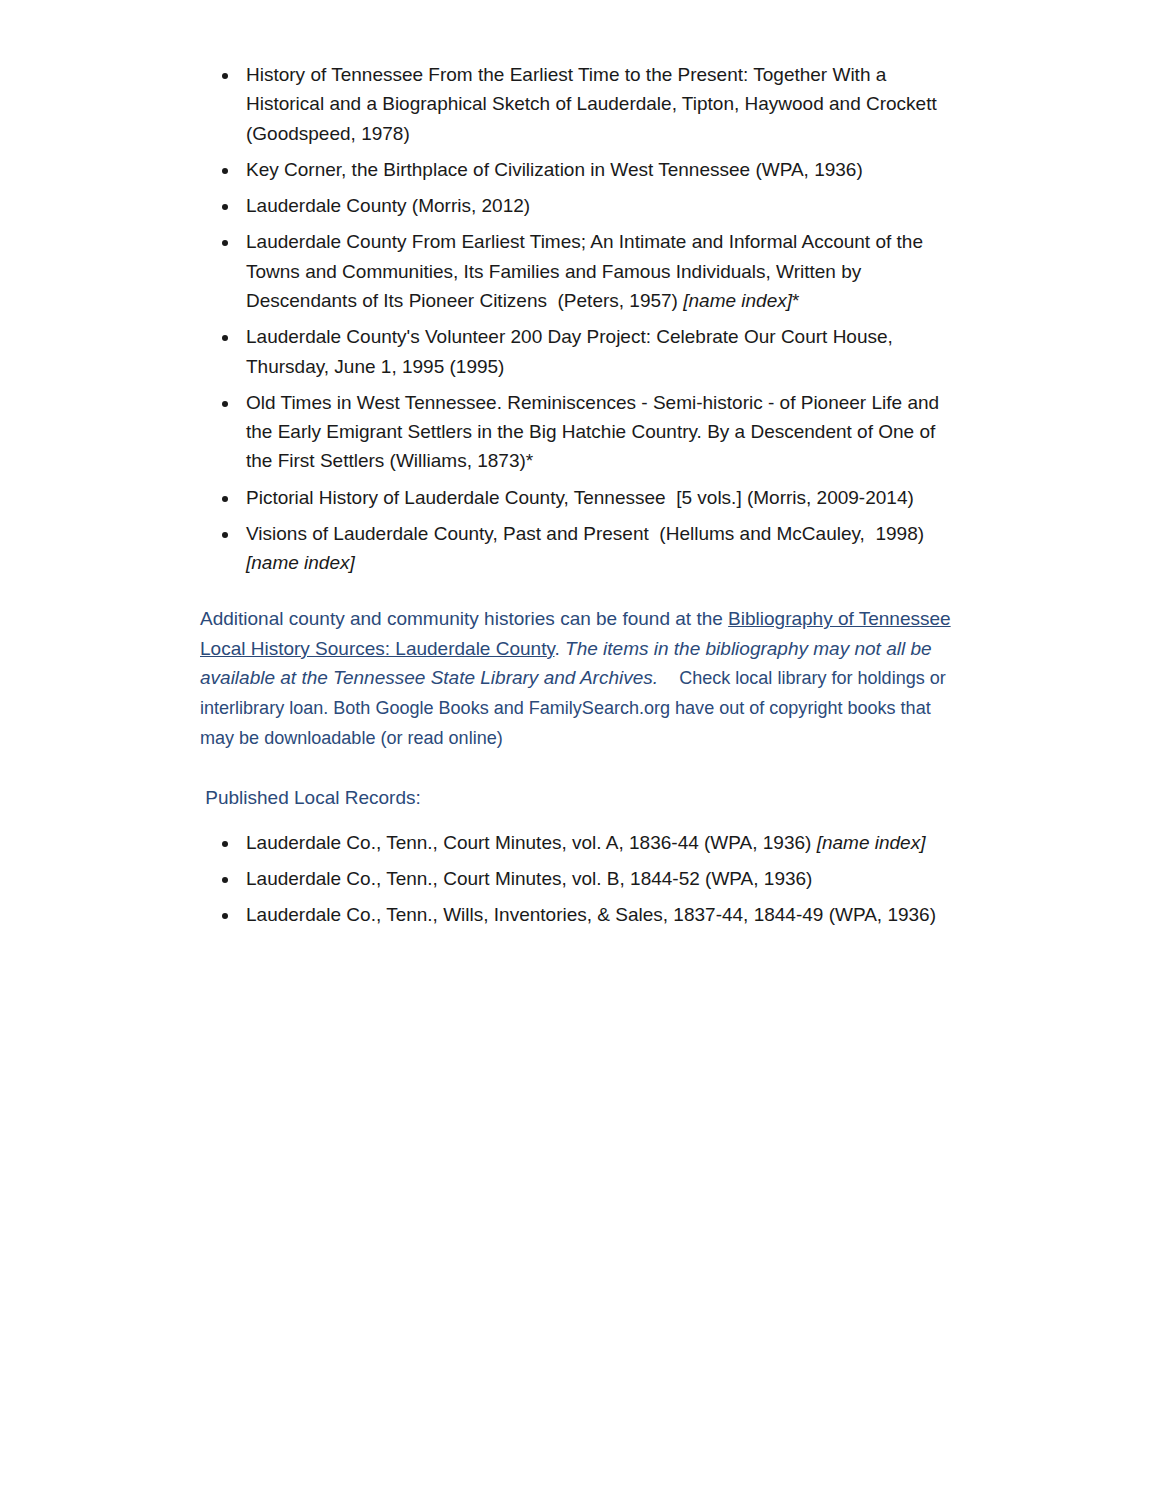History of Tennessee From the Earliest Time to the Present: Together With a Historical and a Biographical Sketch of Lauderdale, Tipton, Haywood and Crockett (Goodspeed, 1978)
Key Corner, the Birthplace of Civilization in West Tennessee (WPA, 1936)
Lauderdale County (Morris, 2012)
Lauderdale County From Earliest Times; An Intimate and Informal Account of the Towns and Communities, Its Families and Famous Individuals, Written by Descendants of Its Pioneer Citizens (Peters, 1957) [name index]*
Lauderdale County's Volunteer 200 Day Project: Celebrate Our Court House, Thursday, June 1, 1995 (1995)
Old Times in West Tennessee. Reminiscences - Semi-historic - of Pioneer Life and the Early Emigrant Settlers in the Big Hatchie Country. By a Descendent of One of the First Settlers (Williams, 1873)*
Pictorial History of Lauderdale County, Tennessee [5 vols.] (Morris, 2009-2014)
Visions of Lauderdale County, Past and Present (Hellums and McCauley, 1998) [name index]
Additional county and community histories can be found at the Bibliography of Tennessee Local History Sources: Lauderdale County. The items in the bibliography may not all be available at the Tennessee State Library and Archives. Check local library for holdings or interlibrary loan. Both Google Books and FamilySearch.org have out of copyright books that may be downloadable (or read online)
Published Local Records:
Lauderdale Co., Tenn., Court Minutes, vol. A, 1836-44 (WPA, 1936) [name index]
Lauderdale Co., Tenn., Court Minutes, vol. B, 1844-52 (WPA, 1936)
Lauderdale Co., Tenn., Wills, Inventories, & Sales, 1837-44, 1844-49 (WPA, 1936)